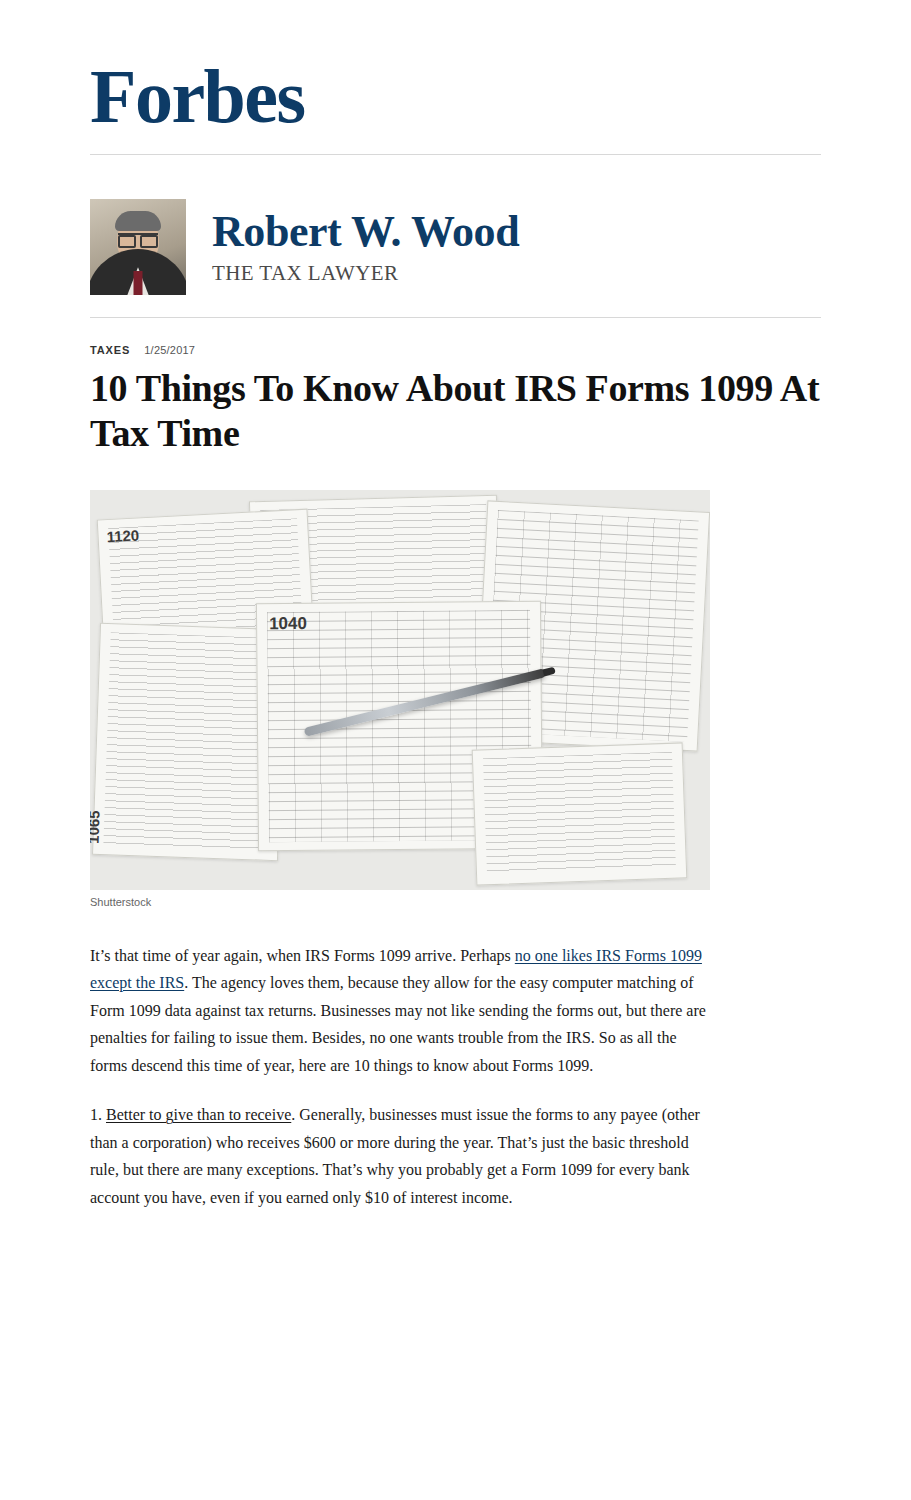Forbes
Robert W. Wood
THE TAX LAWYER
Taxes 1/25/2017
10 Things To Know About IRS Forms 1099 At Tax Time
1120
1065
1040
Shutterstock
It’s that time of year again, when IRS Forms 1099 arrive. Perhaps no one likes IRS Forms 1099 except the IRS. The agency loves them, because they allow for the easy computer matching of Form 1099 data against tax returns. Businesses may not like sending the forms out, but there are penalties for failing to issue them. Besides, no one wants trouble from the IRS. So as all the forms descend this time of year, here are 10 things to know about Forms 1099.
1. Better to give than to receive. Generally, businesses must issue the forms to any payee (other than a corporation) who receives $600 or more during the year. That’s just the basic threshold rule, but there are many exceptions. That’s why you probably get a Form 1099 for every bank account you have, even if you earned only $10 of interest income.